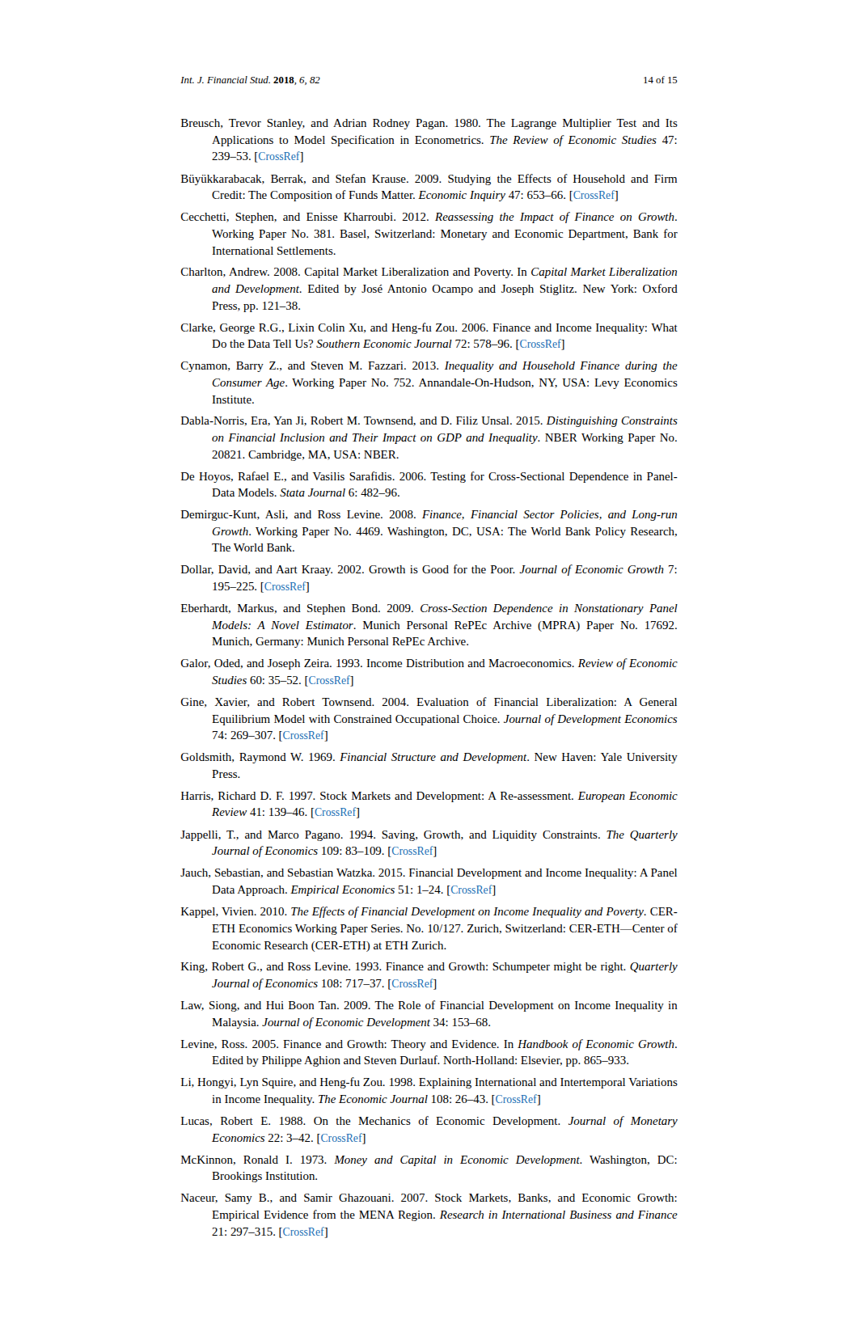Int. J. Financial Stud. 2018, 6, 82
14 of 15
Breusch, Trevor Stanley, and Adrian Rodney Pagan. 1980. The Lagrange Multiplier Test and Its Applications to Model Specification in Econometrics. The Review of Economic Studies 47: 239–53. [CrossRef]
Büyükkarabacak, Berrak, and Stefan Krause. 2009. Studying the Effects of Household and Firm Credit: The Composition of Funds Matter. Economic Inquiry 47: 653–66. [CrossRef]
Cecchetti, Stephen, and Enisse Kharroubi. 2012. Reassessing the Impact of Finance on Growth. Working Paper No. 381. Basel, Switzerland: Monetary and Economic Department, Bank for International Settlements.
Charlton, Andrew. 2008. Capital Market Liberalization and Poverty. In Capital Market Liberalization and Development. Edited by José Antonio Ocampo and Joseph Stiglitz. New York: Oxford Press, pp. 121–38.
Clarke, George R.G., Lixin Colin Xu, and Heng-fu Zou. 2006. Finance and Income Inequality: What Do the Data Tell Us? Southern Economic Journal 72: 578–96. [CrossRef]
Cynamon, Barry Z., and Steven M. Fazzari. 2013. Inequality and Household Finance during the Consumer Age. Working Paper No. 752. Annandale-On-Hudson, NY, USA: Levy Economics Institute.
Dabla-Norris, Era, Yan Ji, Robert M. Townsend, and D. Filiz Unsal. 2015. Distinguishing Constraints on Financial Inclusion and Their Impact on GDP and Inequality. NBER Working Paper No. 20821. Cambridge, MA, USA: NBER.
De Hoyos, Rafael E., and Vasilis Sarafidis. 2006. Testing for Cross-Sectional Dependence in Panel-Data Models. Stata Journal 6: 482–96.
Demirguc-Kunt, Asli, and Ross Levine. 2008. Finance, Financial Sector Policies, and Long-run Growth. Working Paper No. 4469. Washington, DC, USA: The World Bank Policy Research, The World Bank.
Dollar, David, and Aart Kraay. 2002. Growth is Good for the Poor. Journal of Economic Growth 7: 195–225. [CrossRef]
Eberhardt, Markus, and Stephen Bond. 2009. Cross-Section Dependence in Nonstationary Panel Models: A Novel Estimator. Munich Personal RePEc Archive (MPRA) Paper No. 17692. Munich, Germany: Munich Personal RePEc Archive.
Galor, Oded, and Joseph Zeira. 1993. Income Distribution and Macroeconomics. Review of Economic Studies 60: 35–52. [CrossRef]
Gine, Xavier, and Robert Townsend. 2004. Evaluation of Financial Liberalization: A General Equilibrium Model with Constrained Occupational Choice. Journal of Development Economics 74: 269–307. [CrossRef]
Goldsmith, Raymond W. 1969. Financial Structure and Development. New Haven: Yale University Press.
Harris, Richard D. F. 1997. Stock Markets and Development: A Re-assessment. European Economic Review 41: 139–46. [CrossRef]
Jappelli, T., and Marco Pagano. 1994. Saving, Growth, and Liquidity Constraints. The Quarterly Journal of Economics 109: 83–109. [CrossRef]
Jauch, Sebastian, and Sebastian Watzka. 2015. Financial Development and Income Inequality: A Panel Data Approach. Empirical Economics 51: 1–24. [CrossRef]
Kappel, Vivien. 2010. The Effects of Financial Development on Income Inequality and Poverty. CER-ETH Economics Working Paper Series. No. 10/127. Zurich, Switzerland: CER-ETH—Center of Economic Research (CER-ETH) at ETH Zurich.
King, Robert G., and Ross Levine. 1993. Finance and Growth: Schumpeter might be right. Quarterly Journal of Economics 108: 717–37. [CrossRef]
Law, Siong, and Hui Boon Tan. 2009. The Role of Financial Development on Income Inequality in Malaysia. Journal of Economic Development 34: 153–68.
Levine, Ross. 2005. Finance and Growth: Theory and Evidence. In Handbook of Economic Growth. Edited by Philippe Aghion and Steven Durlauf. North-Holland: Elsevier, pp. 865–933.
Li, Hongyi, Lyn Squire, and Heng-fu Zou. 1998. Explaining International and Intertemporal Variations in Income Inequality. The Economic Journal 108: 26–43. [CrossRef]
Lucas, Robert E. 1988. On the Mechanics of Economic Development. Journal of Monetary Economics 22: 3–42. [CrossRef]
McKinnon, Ronald I. 1973. Money and Capital in Economic Development. Washington, DC: Brookings Institution.
Naceur, Samy B., and Samir Ghazouani. 2007. Stock Markets, Banks, and Economic Growth: Empirical Evidence from the MENA Region. Research in International Business and Finance 21: 297–315. [CrossRef]